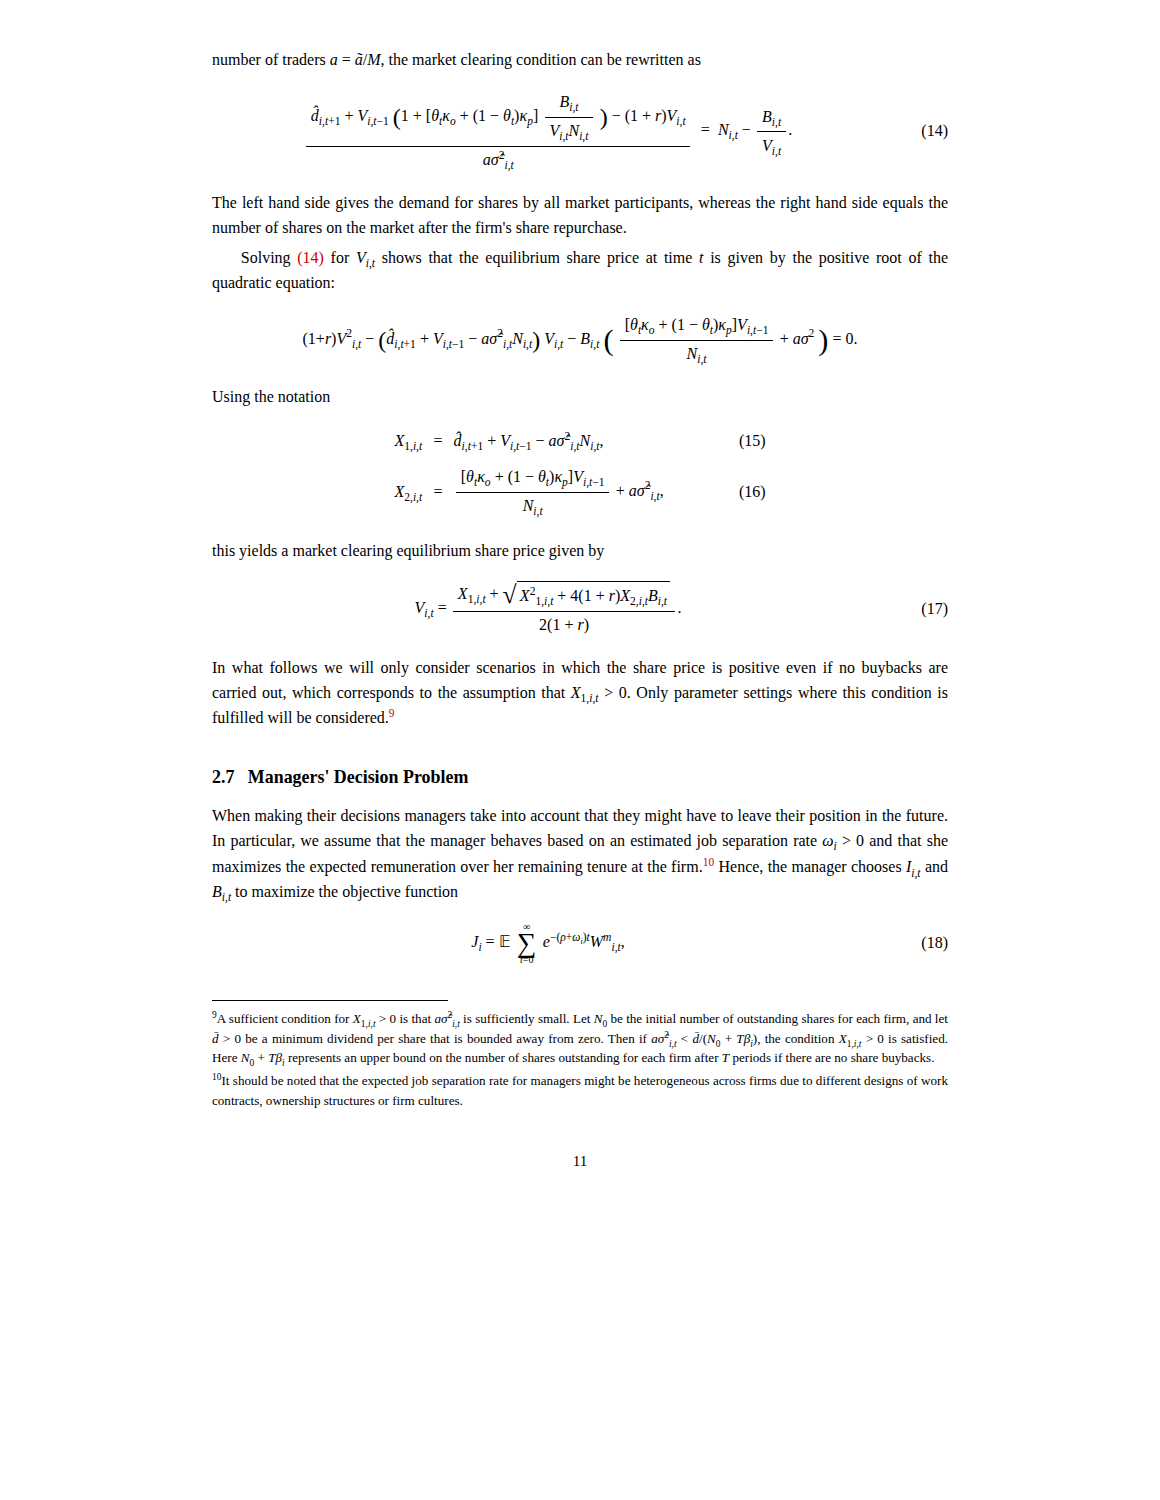number of traders a = ã/M, the market clearing condition can be rewritten as
d̂i,t+1 + Vi,t−1 (1 + [θtκo + (1 − θt)κp] Bi,t Vi,tNi,t ) − (1 + r)Vi,t aσ̂2i,t = Ni,t − Bi,t Vi,t.
(14)
The left hand side gives the demand for shares by all market participants, whereas the right hand side equals the number of shares on the market after the firm's share repurchase.
Solving (14) for Vi,t shows that the equilibrium share price at time t is given by the positive root of the quadratic equation:
(1+r)V2i,t − (d̂i,t+1 + Vi,t−1 − aσ̂2i,tNi,t) Vi,t − Bi,t ( [θtκo + (1 − θt)κp]Vi,t−1 Ni,t + aσ2 ) = 0.
Using the notation
| X 1, i , t | = | d̂ i , t +1 + V i , t −1 − a σ̂ 2 i , t N i , t , | (15) |
| X 2, i , t | = | [ θ t κ o + (1 − θ t ) κ p ] V i , t −1 N i , t + a σ̂ 2 i , t , | (16) |
this yields a market clearing equilibrium share price given by
Vi,t = X1,i,t + √X21,i,t + 4(1 + r)X2,i,tBi,t 2(1 + r) .
(17)
In what follows we will only consider scenarios in which the share price is positive even if no buybacks are carried out, which corresponds to the assumption that X1,i,t > 0. Only parameter settings where this condition is fulfilled will be considered.9
2.7 Managers' Decision Problem
When making their decisions managers take into account that they might have to leave their position in the future. In particular, we assume that the manager behaves based on an estimated job separation rate ωi > 0 and that she maximizes the expected remuneration over her remaining tenure at the firm.10 Hence, the manager chooses Ii,t and Bi,t to maximize the objective function
Ji = 𝔼 ∞ ∑ t=0 e−(ρ+ωi)tWmi,t,
(18)
9 A sufficient condition for X1,i,t > 0 is that aσ̂2i,t is sufficiently small. Let N0 be the initial number of outstanding shares for each firm, and let d̄ > 0 be a minimum dividend per share that is bounded away from zero. Then if aσ̂2i,t < d̄/(N0 + Tβi), the condition X1,i,t > 0 is satisfied. Here N0 + Tβi represents an upper bound on the number of shares outstanding for each firm after T periods if there are no share buybacks.
10 It should be noted that the expected job separation rate for managers might be heterogeneous across firms due to different designs of work contracts, ownership structures or firm cultures.
11